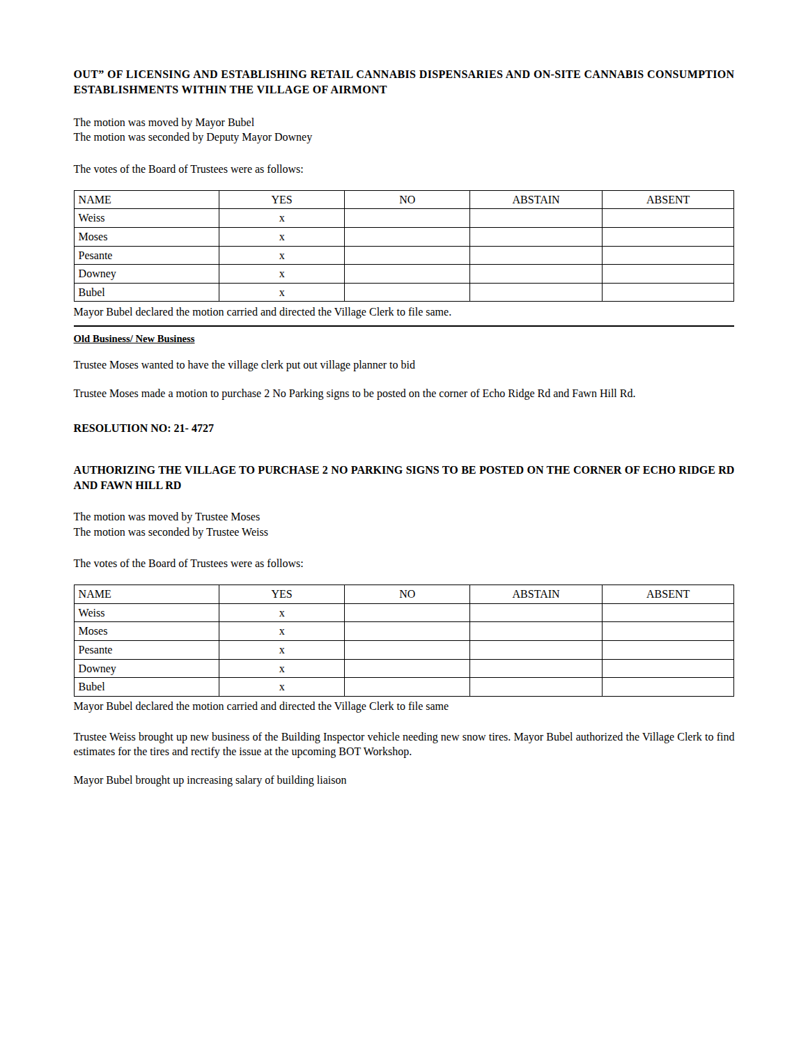Out” of Licensing and Establishing Retail Cannabis Dispensaries and On-Site Cannabis Consumption Establishments Within the Village of Airmont
The motion was moved by Mayor Bubel
The motion was seconded by Deputy Mayor Downey
The votes of the Board of Trustees were as follows:
| NAME | YES | NO | ABSTAIN | ABSENT |
| --- | --- | --- | --- | --- |
| Weiss | x | | | |
| Moses | x | | | |
| Pesante | x | | | |
| Downey | x | | | |
| Bubel | x | | | |
Mayor Bubel declared the motion carried and directed the Village Clerk to file same.
Old Business/ New Business
Trustee Moses wanted to have the village clerk put out village planner to bid
Trustee Moses made a motion to purchase 2 No Parking signs to be posted on the corner of Echo Ridge Rd and Fawn Hill Rd.
RESOLUTION NO: 21- 4727
Authorizing the Village to Purchase 2 No Parking Signs to be Posted on the Corner of Echo Ridge Rd and Fawn Hill Rd
The motion was moved by Trustee Moses
The motion was seconded by Trustee Weiss
The votes of the Board of Trustees were as follows:
| NAME | YES | NO | ABSTAIN | ABSENT |
| --- | --- | --- | --- | --- |
| Weiss | x | | | |
| Moses | x | | | |
| Pesante | x | | | |
| Downey | x | | | |
| Bubel | x | | | |
Mayor Bubel declared the motion carried and directed the Village Clerk to file same
Trustee Weiss brought up new business of the Building Inspector vehicle needing new snow tires. Mayor Bubel authorized the Village Clerk to find estimates for the tires and rectify the issue at the upcoming BOT Workshop.
Mayor Bubel brought up increasing salary of building liaison